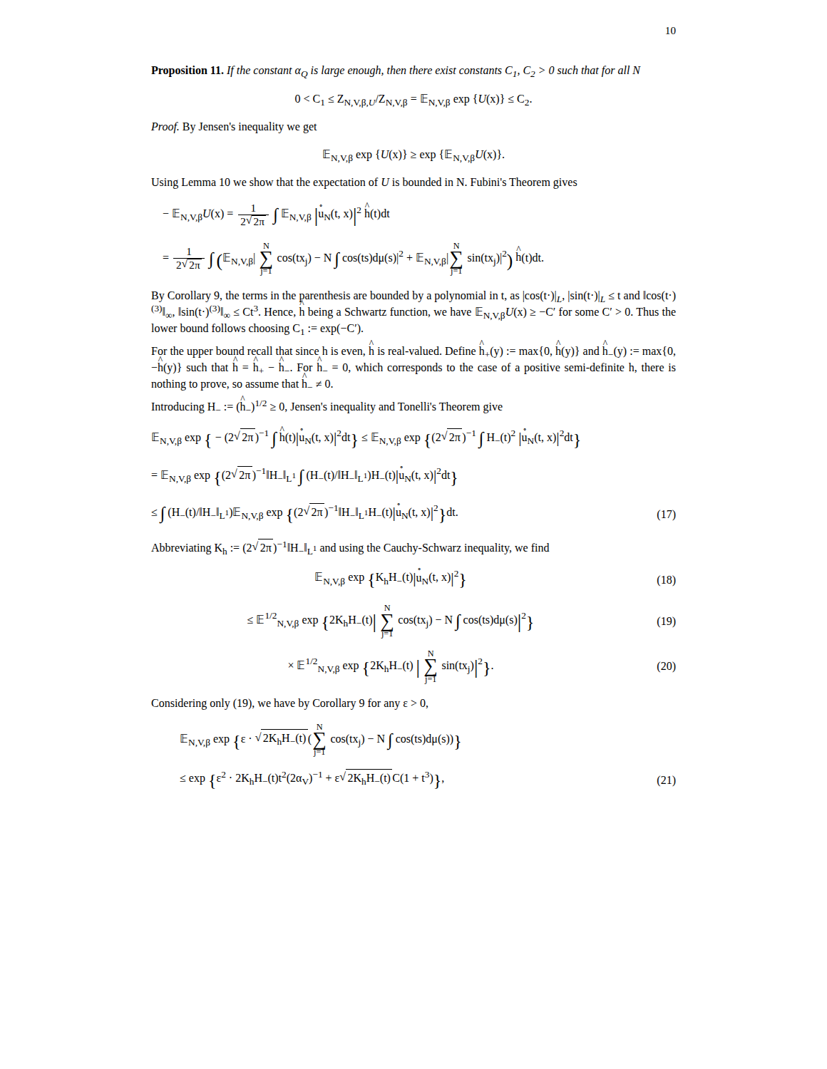10
Proposition 11. If the constant αQ is large enough, then there exist constants C1, C2 > 0 such that for all N
0 < C1 ≤ ZN,V,β,U/ZN,V,β = 𝔼N,V,β exp {U(x)} ≤ C2.
Proof. By Jensen's inequality we get
𝔼N,V,β exp {U(x)} ≥ exp {𝔼N,V,βU(x)}.
Using Lemma 10 we show that the expectation of U is bounded in N. Fubini's Theorem gives
− 𝔼N,V,βU(x) = 122π ∫ 𝔼N,V,β |uN(t, x)|2 h(t)dt
= 122π ∫ (𝔼N,V,β| N∑j=1 cos(txj) − N ∫ cos(ts)dμ(s)|2 + 𝔼N,V,β|N∑j=1 sin(txj)|2) h(t)dt.
By Corollary 9, the terms in the parenthesis are bounded by a polynomial in t, as |cos(t·)|L, |sin(t·)|L ≤ t and ‖cos(t·)(3)‖∞, ‖sin(t·)(3)‖∞ ≤ Ct3. Hence, h being a Schwartz function, we have 𝔼N,V,βU(x) ≥ −C′ for some C′ > 0. Thus the lower bound follows choosing C1 := exp(−C′).
For the upper bound recall that since h is even, h is real-valued. Define h+(y) := max{0, h(y)} and h−(y) := max{0, −h(y)} such that h = h+ − h−. For h− = 0, which corresponds to the case of a positive semi-definite h, there is nothing to prove, so assume that h− ≠ 0.
Introducing H− := (h−)1/2 ≥ 0, Jensen's inequality and Tonelli's Theorem give
𝔼N,V,β exp { − (22π)−1 ∫ h(t)|uN(t, x)|2dt} ≤ 𝔼N,V,β exp {(22π)−1 ∫ H−(t)2 |uN(t, x)|2dt}
= 𝔼N,V,β exp {(22π)−1‖H−‖L1 ∫ (H−(t)/‖H−‖L1)H−(t)|uN(t, x)|2dt}
≤ ∫ (H−(t)/‖H−‖L1)𝔼N,V,β exp {(22π)−1‖H−‖L1H−(t)|uN(t, x)|2}dt.
(17)
Abbreviating Kh := (22π)−1‖H−‖L1 and using the Cauchy-Schwarz inequality, we find
𝔼N,V,β exp {KhH−(t)|uN(t, x)|2}
(18)
≤ 𝔼1/2N,V,β exp {2KhH−(t)| N∑j=1 cos(txj) − N ∫ cos(ts)dμ(s)|2}
(19)
× 𝔼1/2N,V,β exp {2KhH−(t) | N∑j=1 sin(txj)|2}.
(20)
Considering only (19), we have by Corollary 9 for any ε > 0,
𝔼N,V,β exp {ε · 2KhH−(t)(N∑j=1 cos(txj) − N ∫ cos(ts)dμ(s))}
≤ exp {ε2 · 2KhH−(t)t2(2αV)−1 + ε2KhH−(t) C(1 + t3)},
(21)